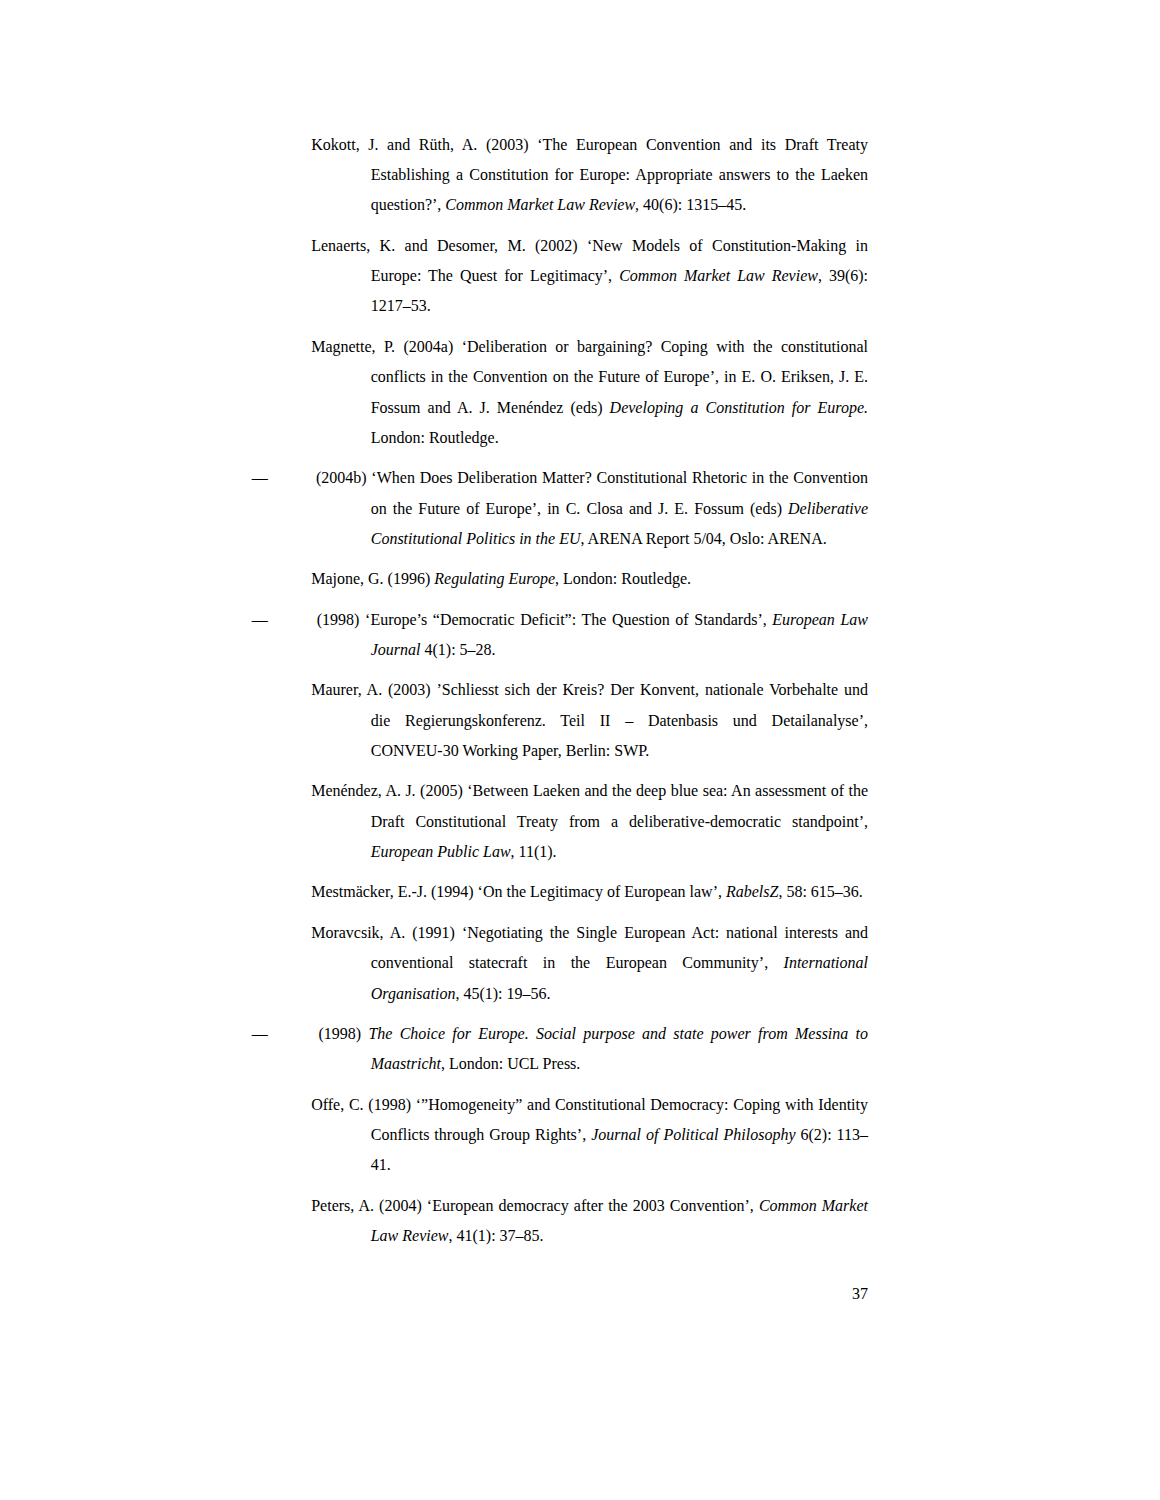Kokott, J. and Rüth, A. (2003) ‘The European Convention and its Draft Treaty Establishing a Constitution for Europe: Appropriate answers to the Laeken question?’, Common Market Law Review, 40(6): 1315–45.
Lenaerts, K. and Desomer, M. (2002) ‘New Models of Constitution-Making in Europe: The Quest for Legitimacy’, Common Market Law Review, 39(6): 1217–53.
Magnette, P. (2004a) ‘Deliberation or bargaining? Coping with the constitutional conflicts in the Convention on the Future of Europe’, in E. O. Eriksen, J. E. Fossum and A. J. Menéndez (eds) Developing a Constitution for Europe. London: Routledge.
— (2004b) ‘When Does Deliberation Matter? Constitutional Rhetoric in the Convention on the Future of Europe’, in C. Closa and J. E. Fossum (eds) Deliberative Constitutional Politics in the EU, ARENA Report 5/04, Oslo: ARENA.
Majone, G. (1996) Regulating Europe, London: Routledge.
— (1998) ‘Europe’s “Democratic Deficit”: The Question of Standards’, European Law Journal 4(1): 5–28.
Maurer, A. (2003) ’Schliesst sich der Kreis? Der Konvent, nationale Vorbehalte und die Regierungskonferenz. Teil II – Datenbasis und Detailanalyse’, CONVEU-30 Working Paper, Berlin: SWP.
Menéndez, A. J. (2005) ‘Between Laeken and the deep blue sea: An assessment of the Draft Constitutional Treaty from a deliberative-democratic standpoint’, European Public Law, 11(1).
Mestmäcker, E.-J. (1994) ‘On the Legitimacy of European law’, RabelsZ, 58: 615–36.
Moravcsik, A. (1991) ‘Negotiating the Single European Act: national interests and conventional statecraft in the European Community’, International Organisation, 45(1): 19–56.
— (1998) The Choice for Europe. Social purpose and state power from Messina to Maastricht, London: UCL Press.
Offe, C. (1998) ‘”Homogeneity” and Constitutional Democracy: Coping with Identity Conflicts through Group Rights’, Journal of Political Philosophy 6(2): 113–41.
Peters, A. (2004) ‘European democracy after the 2003 Convention’, Common Market Law Review, 41(1): 37–85.
37